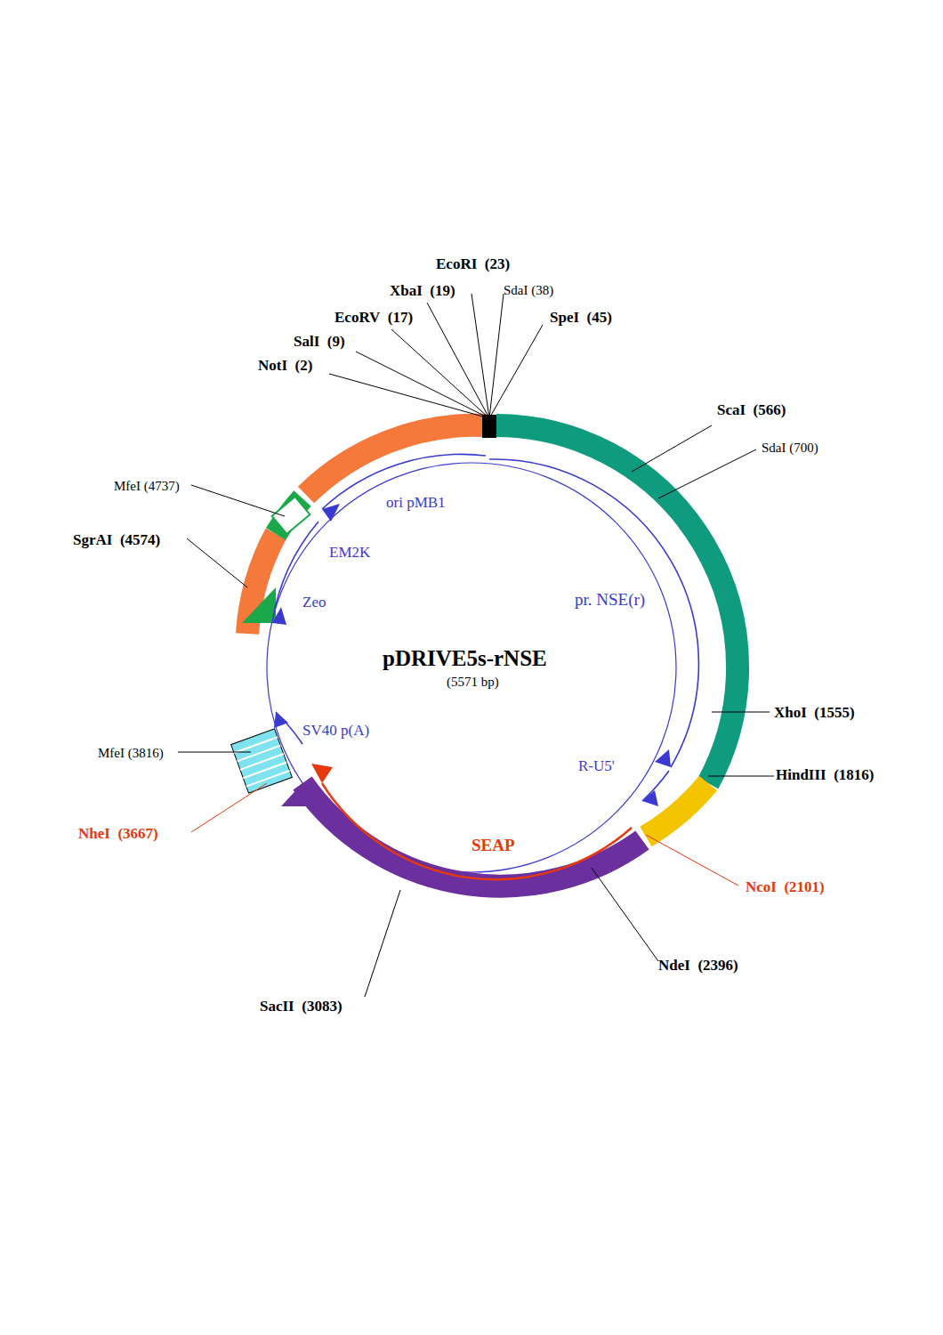EcoRI (23)
XbaI (19)
SdaI (38)
EcoRV (17)
SpeI (45)
SalI (9)
NotI (2)
ScaI (566)
SdaI (700)
MfeI (4737)
SgrAI (4574)
ori pMB1
EM2K
Zeo
pr. NSE(r)
pDRIVE5s-rNSE
(5571 bp)
XhoI (1555)
SV40 p(A)
R-U5'
HindIII (1816)
MfeI (3816)
NheI (3667)
SEAP
NcoI (2101)
NdeI (2396)
SacII (3083)